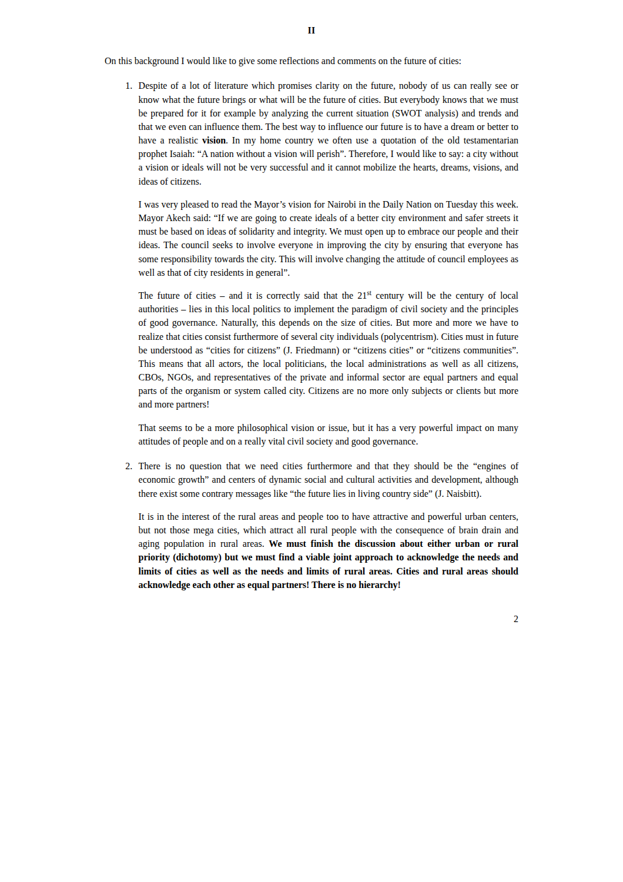II
On this background I would like to give some reflections and comments on the future of cities:
Despite of a lot of literature which promises clarity on the future, nobody of us can really see or know what the future brings or what will be the future of cities. But everybody knows that we must be prepared for it for example by analyzing the current situation (SWOT analysis) and trends and that we even can influence them. The best way to influence our future is to have a dream or better to have a realistic vision. In my home country we often use a quotation of the old testamentarian prophet Isaiah: “A nation without a vision will perish”. Therefore, I would like to say: a city without a vision or ideals will not be very successful and it cannot mobilize the hearts, dreams, visions, and ideas of citizens.
I was very pleased to read the Mayor’s vision for Nairobi in the Daily Nation on Tuesday this week. Mayor Akech said: “If we are going to create ideals of a better city environment and safer streets it must be based on ideas of solidarity and integrity. We must open up to embrace our people and their ideas. The council seeks to involve everyone in improving the city by ensuring that everyone has some responsibility towards the city. This will involve changing the attitude of council employees as well as that of city residents in general”.
The future of cities – and it is correctly said that the 21st century will be the century of local authorities – lies in this local politics to implement the paradigm of civil society and the principles of good governance. Naturally, this depends on the size of cities. But more and more we have to realize that cities consist furthermore of several city individuals (polycentrism). Cities must in future be understood as “cities for citizens” (J. Friedmann) or “citizens cities” or “citizens communities”. This means that all actors, the local politicians, the local administrations as well as all citizens, CBOs, NGOs, and representatives of the private and informal sector are equal partners and equal parts of the organism or system called city. Citizens are no more only subjects or clients but more and more partners!
That seems to be a more philosophical vision or issue, but it has a very powerful impact on many attitudes of people and on a really vital civil society and good governance.
There is no question that we need cities furthermore and that they should be the “engines of economic growth” and centers of dynamic social and cultural activities and development, although there exist some contrary messages like “the future lies in living country side” (J. Naisbitt).
It is in the interest of the rural areas and people too to have attractive and powerful urban centers, but not those mega cities, which attract all rural people with the consequence of brain drain and aging population in rural areas. We must finish the discussion about either urban or rural priority (dichotomy) but we must find a viable joint approach to acknowledge the needs and limits of cities as well as the needs and limits of rural areas. Cities and rural areas should acknowledge each other as equal partners! There is no hierarchy!
2